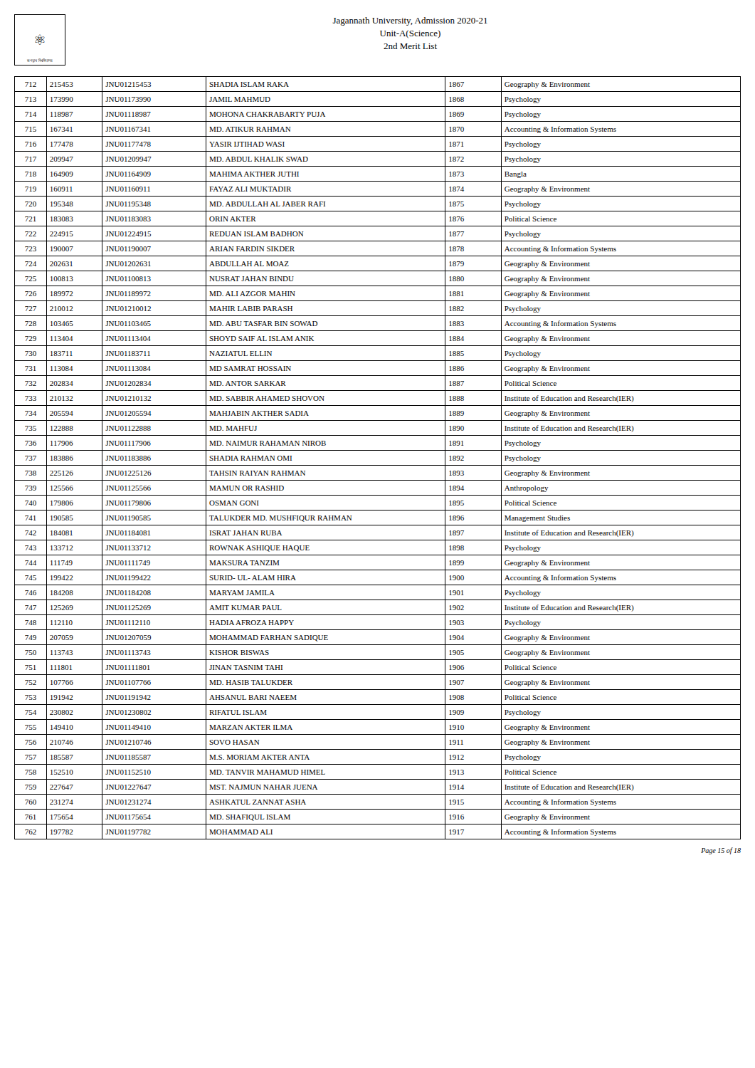⚛
জগন্নাথ বিশ্ববিদ্যালয়
Jagannath University, Admission 2020-21
Unit-A(Science)
2nd Merit List
| 712 | 215453 | JNU01215453 | SHADIA ISLAM RAKA | 1867 | Geography & Environment |
| 713 | 173990 | JNU01173990 | JAMIL MAHMUD | 1868 | Psychology |
| 714 | 118987 | JNU01118987 | MOHONA CHAKRABARTY PUJA | 1869 | Psychology |
| 715 | 167341 | JNU01167341 | MD. ATIKUR RAHMAN | 1870 | Accounting & Information Systems |
| 716 | 177478 | JNU01177478 | YASIR IJTIHAD WASI | 1871 | Psychology |
| 717 | 209947 | JNU01209947 | MD. ABDUL KHALIK SWAD | 1872 | Psychology |
| 718 | 164909 | JNU01164909 | MAHIMA AKTHER JUTHI | 1873 | Bangla |
| 719 | 160911 | JNU01160911 | FAYAZ ALI MUKTADIR | 1874 | Geography & Environment |
| 720 | 195348 | JNU01195348 | MD. ABDULLAH AL JABER RAFI | 1875 | Psychology |
| 721 | 183083 | JNU01183083 | ORIN AKTER | 1876 | Political Science |
| 722 | 224915 | JNU01224915 | REDUAN ISLAM BADHON | 1877 | Psychology |
| 723 | 190007 | JNU01190007 | ARIAN FARDIN SIKDER | 1878 | Accounting & Information Systems |
| 724 | 202631 | JNU01202631 | ABDULLAH AL MOAZ | 1879 | Geography & Environment |
| 725 | 100813 | JNU01100813 | NUSRAT JAHAN BINDU | 1880 | Geography & Environment |
| 726 | 189972 | JNU01189972 | MD. ALI AZGOR MAHIN | 1881 | Geography & Environment |
| 727 | 210012 | JNU01210012 | MAHIR LABIB PARASH | 1882 | Psychology |
| 728 | 103465 | JNU01103465 | MD. ABU TASFAR BIN SOWAD | 1883 | Accounting & Information Systems |
| 729 | 113404 | JNU01113404 | SHOYD SAIF AL ISLAM ANIK | 1884 | Geography & Environment |
| 730 | 183711 | JNU01183711 | NAZIATUL ELLIN | 1885 | Psychology |
| 731 | 113084 | JNU01113084 | MD SAMRAT HOSSAIN | 1886 | Geography & Environment |
| 732 | 202834 | JNU01202834 | MD. ANTOR SARKAR | 1887 | Political Science |
| 733 | 210132 | JNU01210132 | MD. SABBIR AHAMED SHOVON | 1888 | Institute of Education and Research(IER) |
| 734 | 205594 | JNU01205594 | MAHJABIN AKTHER SADIA | 1889 | Geography & Environment |
| 735 | 122888 | JNU01122888 | MD. MAHFUJ | 1890 | Institute of Education and Research(IER) |
| 736 | 117906 | JNU01117906 | MD. NAIMUR RAHAMAN NIROB | 1891 | Psychology |
| 737 | 183886 | JNU01183886 | SHADIA RAHMAN OMI | 1892 | Psychology |
| 738 | 225126 | JNU01225126 | TAHSIN RAIYAN RAHMAN | 1893 | Geography & Environment |
| 739 | 125566 | JNU01125566 | MAMUN OR RASHID | 1894 | Anthropology |
| 740 | 179806 | JNU01179806 | OSMAN GONI | 1895 | Political Science |
| 741 | 190585 | JNU01190585 | TALUKDER MD. MUSHFIQUR RAHMAN | 1896 | Management Studies |
| 742 | 184081 | JNU01184081 | ISRAT JAHAN RUBA | 1897 | Institute of Education and Research(IER) |
| 743 | 133712 | JNU01133712 | ROWNAK ASHIQUE HAQUE | 1898 | Psychology |
| 744 | 111749 | JNU01111749 | MAKSURA TANZIM | 1899 | Geography & Environment |
| 745 | 199422 | JNU01199422 | SURID- UL- ALAM HIRA | 1900 | Accounting & Information Systems |
| 746 | 184208 | JNU01184208 | MARYAM JAMILA | 1901 | Psychology |
| 747 | 125269 | JNU01125269 | AMIT KUMAR PAUL | 1902 | Institute of Education and Research(IER) |
| 748 | 112110 | JNU01112110 | HADIA AFROZA HAPPY | 1903 | Psychology |
| 749 | 207059 | JNU01207059 | MOHAMMAD FARHAN SADIQUE | 1904 | Geography & Environment |
| 750 | 113743 | JNU01113743 | KISHOR BISWAS | 1905 | Geography & Environment |
| 751 | 111801 | JNU01111801 | JINAN TASNIM TAHI | 1906 | Political Science |
| 752 | 107766 | JNU01107766 | MD. HASIB TALUKDER | 1907 | Geography & Environment |
| 753 | 191942 | JNU01191942 | AHSANUL BARI NAEEM | 1908 | Political Science |
| 754 | 230802 | JNU01230802 | RIFATUL ISLAM | 1909 | Psychology |
| 755 | 149410 | JNU01149410 | MARZAN AKTER ILMA | 1910 | Geography & Environment |
| 756 | 210746 | JNU01210746 | SOVO HASAN | 1911 | Geography & Environment |
| 757 | 185587 | JNU01185587 | M.S. MORIAM AKTER ANTA | 1912 | Psychology |
| 758 | 152510 | JNU01152510 | MD. TANVIR MAHAMUD HIMEL | 1913 | Political Science |
| 759 | 227647 | JNU01227647 | MST. NAJMUN NAHAR JUENA | 1914 | Institute of Education and Research(IER) |
| 760 | 231274 | JNU01231274 | ASHKATUL ZANNAT ASHA | 1915 | Accounting & Information Systems |
| 761 | 175654 | JNU01175654 | MD. SHAFIQUL ISLAM | 1916 | Geography & Environment |
| 762 | 197782 | JNU01197782 | MOHAMMAD ALI | 1917 | Accounting & Information Systems |
Page 15 of 18